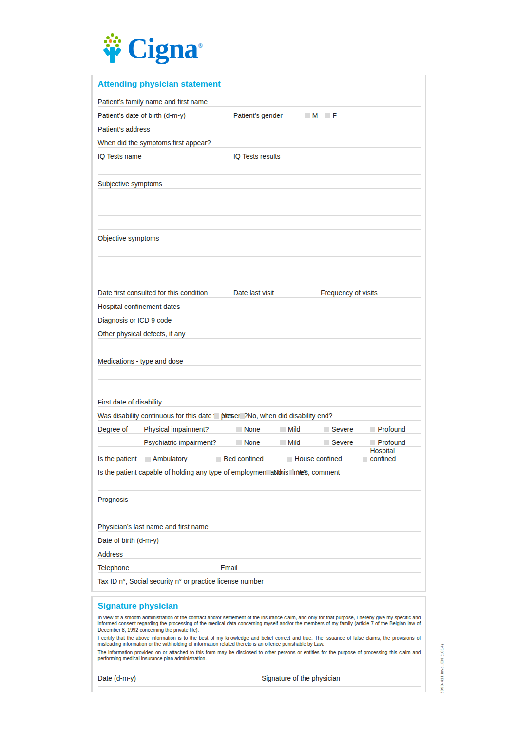Cigna®
Attending physician statement
Patient’s family name and first name
Patient’s date of birth (d-m-y) Patient’s gender M F
Patient’s address
When did the symptoms first appear?
IQ Tests name IQ Tests results
Subjective symptoms
Objective symptoms
Date first consulted for this condition Date last visit Frequency of visits
Hospital confinement dates
Diagnosis or ICD 9 code
Other physical defects, if any
Medications - type and dose
First date of disability
Was disability continuous for this date to present? Yes No, when did disability end?
Degree of Physical impairment? None Mild Severe Profound
Psychiatric impairment? None Mild Severe Profound
Is the patient Ambulatory Bed confined House confined Hospital confined
Is the patient capable of holding any type of employment at this time? No Yes, comment
Prognosis
Physician’s last name and first name
Date of birth (d-m-y)
Address
Telephone Email
Tax ID n°, Social security n° or practice license number
Signature physician
In view of a smooth administration of the contract and/or settlement of the insurance claim, and only for that purpose, I hereby give my specific and informed consent regarding the processing of the medical data concerning myself and/or the members of my family (article 7 of the Belgian law of December 8, 1992 concerning the private life).
I certify that the above information is to the best of my knowledge and belief correct and true. The issuance of false claims, the provisions of misleading information or the withholding of information related thereto is an offence punishable by Law.
The information provided on or attached to this form may be disclosed to other persons or entities for the purpose of processing this claim and performing medical insurance plan administration.
Date (d-m-y)
Signature of the physician
5390-411 invc_EN (1014)